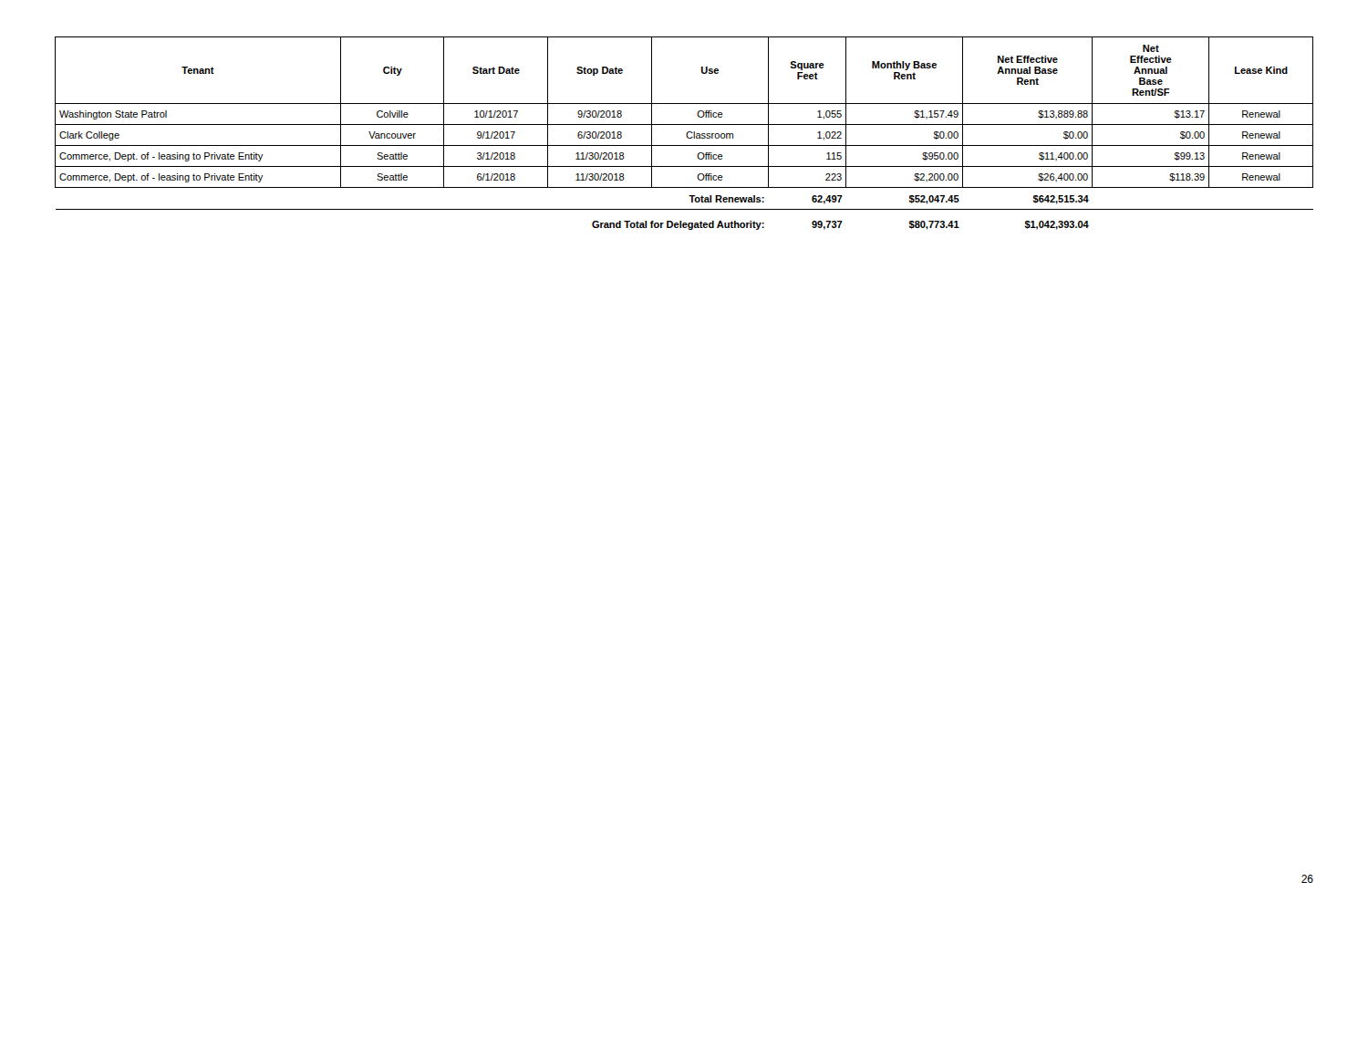| Tenant | City | Start Date | Stop Date | Use | Square Feet | Monthly Base Rent | Net Effective Annual Base Rent | Net Effective Annual Base Rent/SF | Lease Kind |
| --- | --- | --- | --- | --- | --- | --- | --- | --- | --- |
| Washington State Patrol | Colville | 10/1/2017 | 9/30/2018 | Office | 1,055 | $1,157.49 | $13,889.88 | $13.17 | Renewal |
| Clark College | Vancouver | 9/1/2017 | 6/30/2018 | Classroom | 1,022 | $0.00 | $0.00 | $0.00 | Renewal |
| Commerce, Dept. of - leasing to Private Entity | Seattle | 3/1/2018 | 11/30/2018 | Office | 115 | $950.00 | $11,400.00 | $99.13 | Renewal |
| Commerce, Dept. of - leasing to Private Entity | Seattle | 6/1/2018 | 11/30/2018 | Office | 223 | $2,200.00 | $26,400.00 | $118.39 | Renewal |
| Total Renewals: | 62,497 | $52,047.45 | $642,515.34 | | |
| Grand Total for Delegated Authority: | 99,737 | $80,773.41 | $1,042,393.04 | | |
26